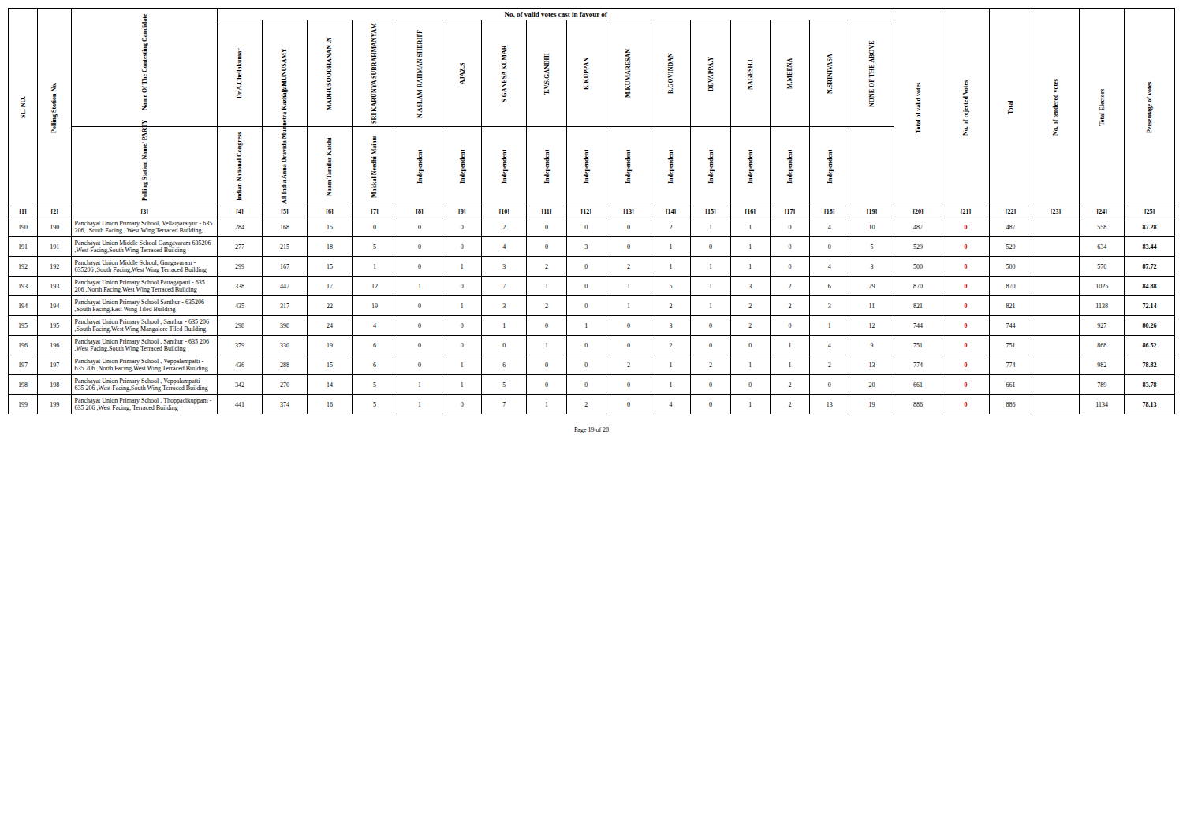| SL. NO. | Polling Station No. | Name Of The Contesting Candidate | No. of valid votes cast in favour of | Total of valid votes | No. of rejected Votes | Total | No. of tendered votes | Total Electors | Persentage of votes |
| --- | --- | --- | --- | --- | --- | --- | --- | --- | --- |
| Dr.A.Chellakumar | K.P. MUNUSAMY | MADHUSOODHANAN .N | SRI KARUNYA SUBRAHMANYAM | N.ASLAM RAHMAN SHERIFF | AJAZ.S | S.GANESA KUMAR | T.V.S.GANDHI | K.KUPPAN | M.KUMARESAN | B.GOVINDAN | DEVAPPA.Y | NAGESH.L | M.MEENA | N.SRINIVASA | NONE OF THE ABOVE |
| Polling Station Name/ PARTY | Indian National Congress | All India Anna Dravida Munnetra Kazhagam | Naam Tamilar Katchi | Makkal Needhi Maiam | Independent | Independent | Independent | Independent | Independent | Independent | Independent | Independent | Independent | Independent | Independent | |
| [1] | [2] | [3] | [4] | [5] | [6] | [7] | [8] | [9] | [10] | [11] | [12] | [13] | [14] | [15] | [16] | [17] | [18] | [19] | [20] | [21] | [22] | [23] | [24] | [25] |
| 190 | 190 | Panchayat Union Primary School, Vellaiparaiyur - 635 206, ,South Facing , West Wing Terraced Building, | 284 | 168 | 15 | 0 | 0 | 0 | 2 | 0 | 0 | 0 | 2 | 1 | 1 | 0 | 4 | 10 | 487 | 0 | 487 | | 558 | 87.28 |
| 191 | 191 | Panchayat Union Middle School Gangavaram 635206 ,West Facing,South Wing Terraced Building | 277 | 215 | 18 | 5 | 0 | 0 | 4 | 0 | 3 | 0 | 1 | 0 | 1 | 0 | 0 | 5 | 529 | 0 | 529 | | 634 | 83.44 |
| 192 | 192 | Panchayat Union Middle School, Gangavaram - 635206 ,South Facing,West Wing Terraced Building | 299 | 167 | 15 | 1 | 0 | 1 | 3 | 2 | 0 | 2 | 1 | 1 | 1 | 0 | 4 | 3 | 500 | 0 | 500 | | 570 | 87.72 |
| 193 | 193 | Panchayat Union Primary School Pattagapatti - 635 206 ,North Facing,West Wing Terraced Building | 338 | 447 | 17 | 12 | 1 | 0 | 7 | 1 | 0 | 1 | 5 | 1 | 3 | 2 | 6 | 29 | 870 | 0 | 870 | | 1025 | 84.88 |
| 194 | 194 | Panchayat Union Primary School Santhur - 635206 ,South Facing,East Wing Tiled Building | 435 | 317 | 22 | 19 | 0 | 1 | 3 | 2 | 0 | 1 | 2 | 1 | 2 | 2 | 3 | 11 | 821 | 0 | 821 | | 1138 | 72.14 |
| 195 | 195 | Panchayat Union Primary School , Santhur - 635 206 ,South Facing,West Wing Mangalore Tiled Building | 298 | 398 | 24 | 4 | 0 | 0 | 1 | 0 | 1 | 0 | 3 | 0 | 2 | 0 | 1 | 12 | 744 | 0 | 744 | | 927 | 80.26 |
| 196 | 196 | Panchayat Union Primary School , Santhur - 635 206 ,West Facing,South Wing Terraced Building | 379 | 330 | 19 | 6 | 0 | 0 | 0 | 1 | 0 | 0 | 2 | 0 | 0 | 1 | 4 | 9 | 751 | 0 | 751 | | 868 | 86.52 |
| 197 | 197 | Panchayat Union Primary School , Veppalampatti - 635 206 ,North Facing,West Wing Terraced Building | 436 | 288 | 15 | 6 | 0 | 1 | 6 | 0 | 0 | 2 | 1 | 2 | 1 | 1 | 2 | 13 | 774 | 0 | 774 | | 982 | 78.82 |
| 198 | 198 | Panchayat Union Primary School , Veppalampatti - 635 206 ,West Facing,South Wing Terraced Building | 342 | 270 | 14 | 5 | 1 | 1 | 5 | 0 | 0 | 0 | 1 | 0 | 0 | 2 | 0 | 20 | 661 | 0 | 661 | | 789 | 83.78 |
| 199 | 199 | Panchayat Union Primary School , Thoppadikuppam - 635 206 ,West Facing, Terraced Building | 441 | 374 | 16 | 5 | 1 | 0 | 7 | 1 | 2 | 0 | 4 | 0 | 1 | 2 | 13 | 19 | 886 | 0 | 886 | | 1134 | 78.13 |
Page 19 of 28